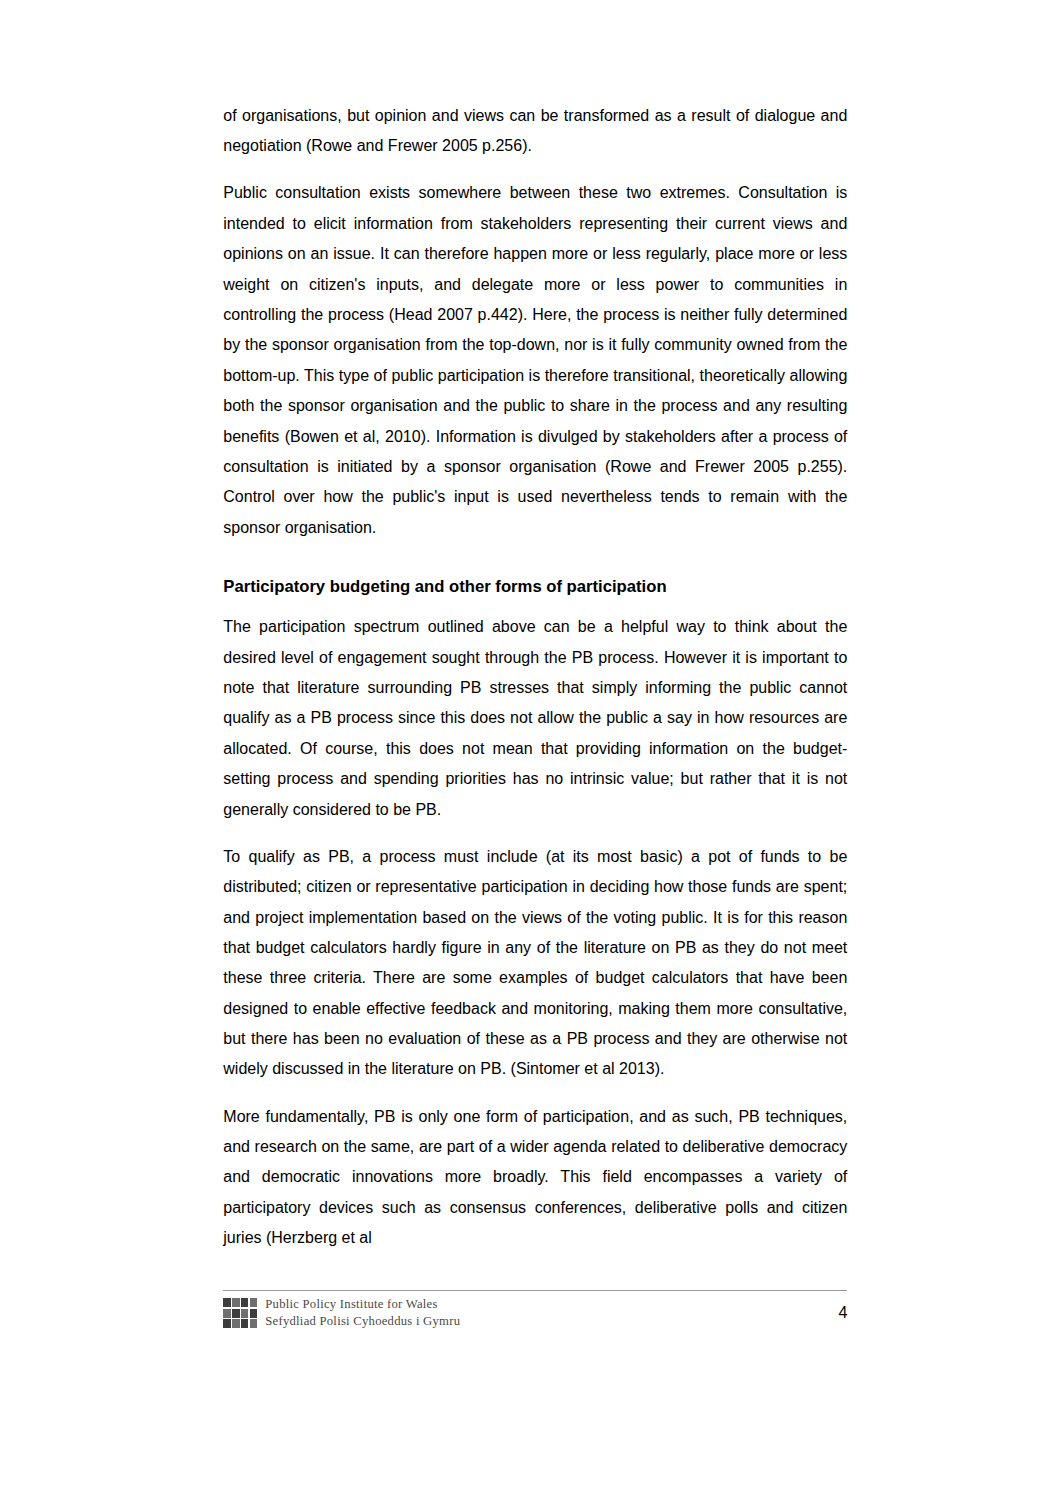of organisations, but opinion and views can be transformed as a result of dialogue and negotiation (Rowe and Frewer 2005 p.256).
Public consultation exists somewhere between these two extremes. Consultation is intended to elicit information from stakeholders representing their current views and opinions on an issue. It can therefore happen more or less regularly, place more or less weight on citizen's inputs, and delegate more or less power to communities in controlling the process (Head 2007 p.442). Here, the process is neither fully determined by the sponsor organisation from the top-down, nor is it fully community owned from the bottom-up. This type of public participation is therefore transitional, theoretically allowing both the sponsor organisation and the public to share in the process and any resulting benefits (Bowen et al, 2010). Information is divulged by stakeholders after a process of consultation is initiated by a sponsor organisation (Rowe and Frewer 2005 p.255). Control over how the public's input is used nevertheless tends to remain with the sponsor organisation.
Participatory budgeting and other forms of participation
The participation spectrum outlined above can be a helpful way to think about the desired level of engagement sought through the PB process. However it is important to note that literature surrounding PB stresses that simply informing the public cannot qualify as a PB process since this does not allow the public a say in how resources are allocated. Of course, this does not mean that providing information on the budget-setting process and spending priorities has no intrinsic value; but rather that it is not generally considered to be PB.
To qualify as PB, a process must include (at its most basic) a pot of funds to be distributed; citizen or representative participation in deciding how those funds are spent; and project implementation based on the views of the voting public. It is for this reason that budget calculators hardly figure in any of the literature on PB as they do not meet these three criteria. There are some examples of budget calculators that have been designed to enable effective feedback and monitoring, making them more consultative, but there has been no evaluation of these as a PB process and they are otherwise not widely discussed in the literature on PB. (Sintomer et al 2013).
More fundamentally, PB is only one form of participation, and as such, PB techniques, and research on the same, are part of a wider agenda related to deliberative democracy and democratic innovations more broadly. This field encompasses a variety of participatory devices such as consensus conferences, deliberative polls and citizen juries (Herzberg et al
Public Policy Institute for Wales
Sefydliad Polisi Cyhoeddus i Gymru
4